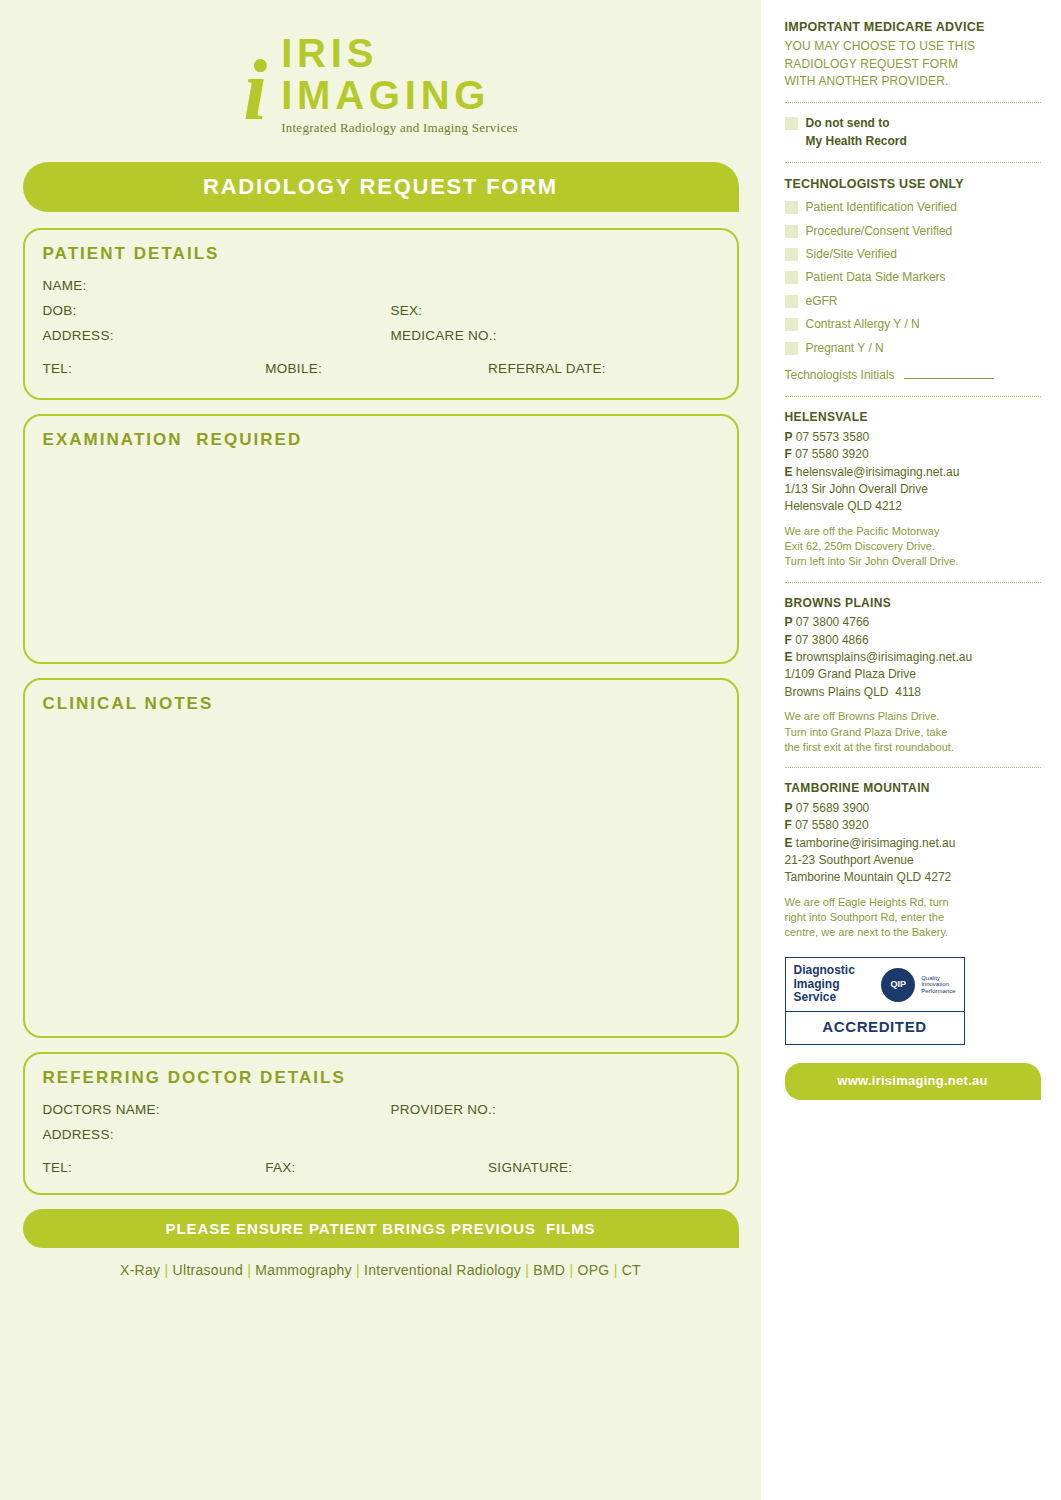i
IRIS
IMAGING
Integrated Radiology and Imaging Services
RADIOLOGY REQUEST FORM
PATIENT DETAILS
NAME:
DOB:
SEX:
ADDRESS:
MEDICARE NO.:
TEL:
MOBILE:
REFERRAL DATE:
EXAMINATION REQUIRED
CLINICAL NOTES
REFERRING DOCTOR DETAILS
DOCTORS NAME:
PROVIDER NO.:
ADDRESS:
TEL:
FAX:
SIGNATURE:
PLEASE ENSURE PATIENT BRINGS PREVIOUS FILMS
X-Ray | Ultrasound | Mammography | Interventional Radiology | BMD | OPG | CT
IMPORTANT MEDICARE ADVICE
YOU MAY CHOOSE TO USE THIS
RADIOLOGY REQUEST FORM
WITH ANOTHER PROVIDER.
Do not send to
My Health Record
TECHNOLOGISTS USE ONLY
Patient Identification Verified
Procedure/Consent Verified
Side/Site Verified
Patient Data Side Markers
eGFR
Contrast Allergy Y / N
Pregnant Y / N
Technologists Initials
HELENSVALE
P 07 5573 3580
F 07 5580 3920
E helensvale@irisimaging.net.au
1/13 Sir John Overall Drive
Helensvale QLD 4212
We are off the Pacific Motorway
Exit 62, 250m Discovery Drive.
Turn left into Sir John Overall Drive.
BROWNS PLAINS
P 07 3800 4766
F 07 3800 4866
E brownsplains@irisimaging.net.au
1/109 Grand Plaza Drive
Browns Plains QLD 4118
We are off Browns Plains Drive.
Turn into Grand Plaza Drive, take
the first exit at the first roundabout.
TAMBORINE MOUNTAIN
P 07 5689 3900
F 07 5580 3920
E tamborine@irisimaging.net.au
21-23 Southport Avenue
Tamborine Mountain QLD 4272
We are off Eagle Heights Rd, turn
right into Southport Rd, enter the
centre, we are next to the Bakery.
Diagnostic
Imaging Service
QIP
Quality
Innovation
Performance
ACCREDITED
www.irisimaging.net.au